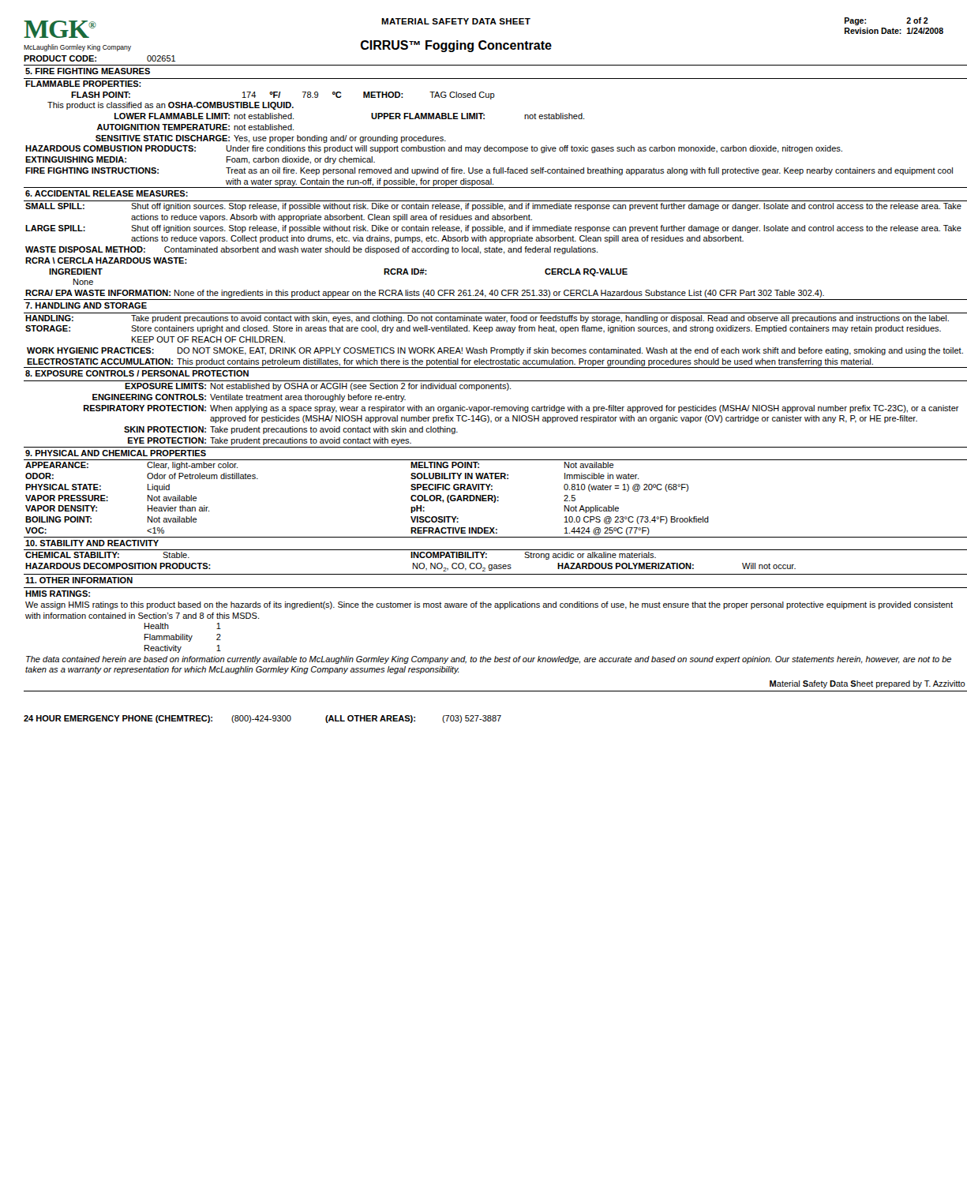| MGK ® McLaughlin Gormley King Company | MATERIAL SAFETY DATA SHEET CIRRUS™ Fogging Concentrate | / Page: / 2 of 2 / / Revision Date: / 1/24/2008 / |
PRODUCT CODE: 002651
| 5. FIRE FIGHTING MEASURES |
| / FLAMMABLE PROPERTIES: / / FLASH POINT: / 174 ºF/ 78.9 ºC METHOD: TAG Closed Cup / / This product is classified as an OSHA-COMBUSTIBLE LIQUID. / / / LOWER FLAMMABLE LIMIT: / not established. / UPPER FLAMMABLE LIMIT: / not established. / / AUTOIGNITION TEMPERATURE: / not established. / / SENSITIVE STATIC DISCHARGE: / Yes, use proper bonding and/ or grounding procedures. / / / HAZARDOUS COMBUSTION PRODUCTS: / Under fire conditions this product will support combustion and may decompose to give off toxic gases such as carbon monoxide, carbon dioxide, nitrogen oxides. / / EXTINGUISHING MEDIA: / Foam, carbon dioxide, or dry chemical. / / FIRE FIGHTING INSTRUCTIONS: / Treat as an oil fire. Keep personal removed and upwind of fire. Use a full-faced self-contained breathing apparatus along with full protective gear. Keep nearby containers and equipment cool with a water spray. Contain the run-off, if possible, for proper disposal. / |
| 6. ACCIDENTAL RELEASE MEASURES: |
| / SMALL SPILL: / Shut off ignition sources. Stop release, if possible without risk. Dike or contain release, if possible, and if immediate response can prevent further damage or danger. Isolate and control access to the release area. Take actions to reduce vapors. Absorb with appropriate absorbent. Clean spill area of residues and absorbent. / / LARGE SPILL: / Shut off ignition sources. Stop release, if possible without risk. Dike or contain release, if possible, and if immediate response can prevent further damage or danger. Isolate and control access to the release area. Take actions to reduce vapors. Collect product into drums, etc. via drains, pumps, etc. Absorb with appropriate absorbent. Clean spill area of residues and absorbent. / / WASTE DISPOSAL METHOD: Contaminated absorbent and wash water should be disposed of according to local, state, and federal regulations. / / RCRA \ CERCLA HAZARDOUS WASTE: / / / INGREDIENT / RCRA ID#: / CERCLA RQ-VALUE / / None / / / / / RCRA/ EPA WASTE INFORMATION: None of the ingredients in this product appear on the RCRA lists (40 CFR 261.24, 40 CFR 251.33) or CERCLA Hazardous Substance List (40 CFR Part 302 Table 302.4). / |
| 7. HANDLING AND STORAGE |
| / HANDLING: / Take prudent precautions to avoid contact with skin, eyes, and clothing. Do not contaminate water, food or feedstuffs by storage, handling or disposal. Read and observe all precautions and instructions on the label. / / STORAGE: / Store containers upright and closed. Store in areas that are cool, dry and well-ventilated. Keep away from heat, open flame, ignition sources, and strong oxidizers. Emptied containers may retain product residues. KEEP OUT OF REACH OF CHILDREN. / / / WORK HYGIENIC PRACTICES: / DO NOT SMOKE, EAT, DRINK OR APPLY COSMETICS IN WORK AREA! Wash Promptly if skin becomes contaminated. Wash at the end of each work shift and before eating, smoking and using the toilet. / / ELECTROSTATIC ACCUMULATION: / This product contains petroleum distillates, for which there is the potential for electrostatic accumulation. Proper grounding procedures should be used when transferring this material. / / |
| 8. EXPOSURE CONTROLS / PERSONAL PROTECTION |
| / EXPOSURE LIMITS: / Not established by OSHA or ACGIH (see Section 2 for individual components). / / ENGINEERING CONTROLS: / Ventilate treatment area thoroughly before re-entry. / / RESPIRATORY PROTECTION: / When applying as a space spray, wear a respirator with an organic-vapor-removing cartridge with a pre-filter approved for pesticides (MSHA/ NIOSH approval number prefix TC-23C), or a canister approved for pesticides (MSHA/ NIOSH approval number prefix TC-14G), or a NIOSH approved respirator with an organic vapor (OV) cartridge or canister with any R, P, or HE pre-filter. / / SKIN PROTECTION: / Take prudent precautions to avoid contact with skin and clothing. / / EYE PROTECTION: / Take prudent precautions to avoid contact with eyes. / |
| 9. PHYSICAL AND CHEMICAL PROPERTIES |
| / APPEARANCE: / Clear, light-amber color. / MELTING POINT: / Not available / / ODOR: / Odor of Petroleum distillates. / SOLUBILITY IN WATER: / Immiscible in water. / / PHYSICAL STATE: / Liquid / SPECIFIC GRAVITY: / 0.810 (water = 1) @ 20ºC (68°F) / / VAPOR PRESSURE: / Not available / COLOR, (GARDNER): / 2.5 / / VAPOR DENSITY: / Heavier than air. / pH: / Not Applicable / / BOILING POINT: / Not available / VISCOSITY: / 10.0 CPS @ 23°C (73.4°F) Brookfield / / VOC: / <1% / REFRACTIVE INDEX: / 1.4424 @ 25ºC (77°F) / |
| 10. STABILITY AND REACTIVITY |
| / CHEMICAL STABILITY: / Stable. / INCOMPATIBILITY: / Strong acidic or alkaline materials. / / HAZARDOUS DECOMPOSITION PRODUCTS: / / NO, NO 2 , CO, CO 2 gases / HAZARDOUS POLYMERIZATION: / Will not occur. / / |
| 11. OTHER INFORMATION |
| HMIS RATINGS: We assign HMIS ratings to this product based on the hazards of its ingredient(s). Since the customer is most aware of the applications and conditions of use, he must ensure that the proper personal protective equipment is provided consistent with information contained in Section’s 7 and 8 of this MSDS. / Health / 1 / / Flammability / 2 / / Reactivity / 1 / The data contained herein are based on information currently available to McLaughlin Gormley King Company and, to the best of our knowledge, are accurate and based on sound expert opinion. Our statements herein, however, are not to be taken as a warranty or representation for which McLaughlin Gormley King Company assumes legal responsibility. M aterial S afety D ata S heet prepared by T. Azzivitto |
24 HOUR EMERGENCY PHONE (CHEMTREC): (800)-424-9300 (ALL OTHER AREAS): (703) 527-3887